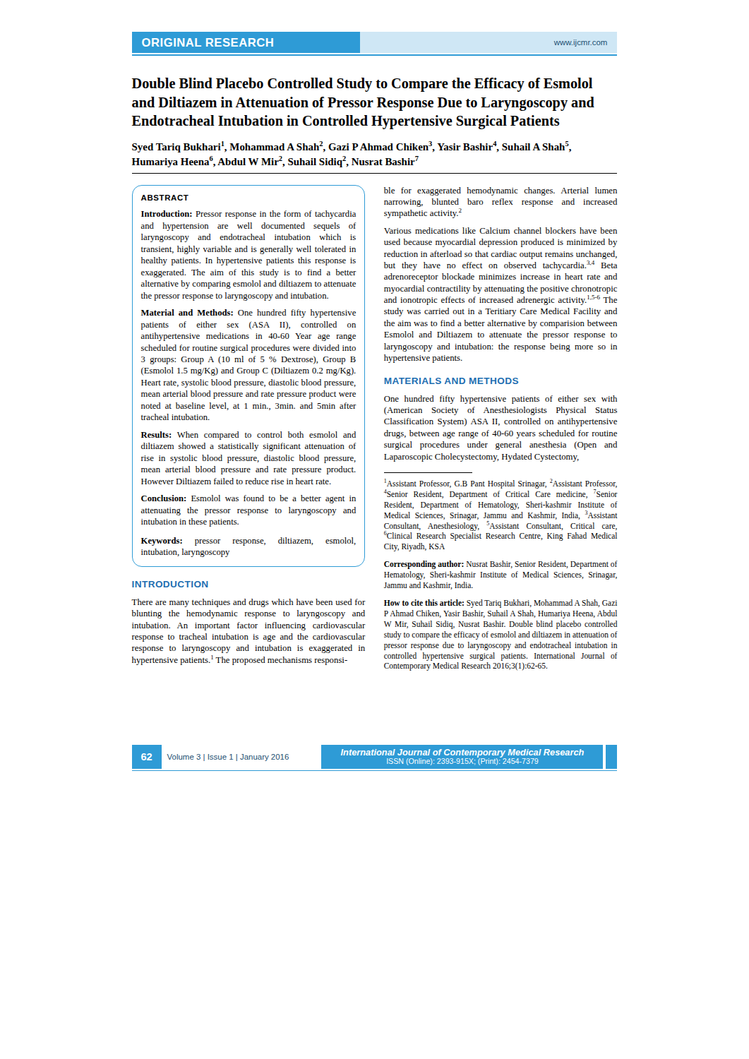ORIGINAL RESEARCH
www.ijcmr.com
Double Blind Placebo Controlled Study to Compare the Efficacy of Esmolol and Diltiazem in Attenuation of Pressor Response Due to Laryngoscopy and Endotracheal Intubation in Controlled Hypertensive Surgical Patients
Syed Tariq Bukhari1, Mohammad A Shah2, Gazi P Ahmad Chiken3, Yasir Bashir4, Suhail A Shah5,
Humariya Heena6, Abdul W Mir2, Suhail Sidiq2, Nusrat Bashir7
ABSTRACT
Introduction: Pressor response in the form of tachycardia and hypertension are well documented sequels of laryngoscopy and endotracheal intubation which is transient, highly variable and is generally well tolerated in healthy patients. In hypertensive patients this response is exaggerated. The aim of this study is to find a better alternative by comparing esmolol and diltiazem to attenuate the pressor response to laryngoscopy and intubation.
Material and Methods: One hundred fifty hypertensive patients of either sex (ASA II), controlled on antihypertensive medications in 40-60 Year age range scheduled for routine surgical procedures were divided into 3 groups: Group A (10 ml of 5 % Dextrose), Group B (Esmolol 1.5 mg/Kg) and Group C (Diltiazem 0.2 mg/Kg). Heart rate, systolic blood pressure, diastolic blood pressure, mean arterial blood pressure and rate pressure product were noted at baseline level, at 1 min., 3min. and 5min after tracheal intubation.
Results: When compared to control both esmolol and diltiazem showed a statistically significant attenuation of rise in systolic blood pressure, diastolic blood pressure, mean arterial blood pressure and rate pressure product. However Diltiazem failed to reduce rise in heart rate.
Conclusion: Esmolol was found to be a better agent in attenuating the pressor response to laryngoscopy and intubation in these patients.
Keywords: pressor response, diltiazem, esmolol, intubation, laryngoscopy
INTRODUCTION
There are many techniques and drugs which have been used for blunting the hemodynamic response to laryngoscopy and intubation. An important factor influencing cardiovascular response to tracheal intubation is age and the cardiovascular response to laryngoscopy and intubation is exaggerated in hypertensive patients.1 The proposed mechanisms responsi-
ble for exaggerated hemodynamic changes. Arterial lumen narrowing, blunted baro reflex response and increased sympathetic activity.2
Various medications like Calcium channel blockers have been used because myocardial depression produced is minimized by reduction in afterload so that cardiac output remains unchanged, but they have no effect on observed tachycardia.3,4 Beta adrenoreceptor blockade minimizes increase in heart rate and myocardial contractility by attenuating the positive chronotropic and ionotropic effects of increased adrenergic activity.1,5-6 The study was carried out in a Teritiary Care Medical Facility and the aim was to find a better alternative by comparision between Esmolol and Diltiazem to attenuate the pressor response to laryngoscopy and intubation: the response being more so in hypertensive patients.
MATERIALS AND METHODS
One hundred fifty hypertensive patients of either sex with (American Society of Anesthesiologists Physical Status Classification System) ASA II, controlled on antihypertensive drugs, between age range of 40-60 years scheduled for routine surgical procedures under general anesthesia (Open and Laparoscopic Cholecystectomy, Hydated Cystectomy,
1Assistant Professor, G.B Pant Hospital Srinagar, 2Assistant Professor, 4Senior Resident, Department of Critical Care medicine, 7Senior Resident, Department of Hematology, Sheri-kashmir Institute of Medical Sciences, Srinagar, Jammu and Kashmir, India, 3Assistant Consultant, Anesthesiology, 5Assistant Consultant, Critical care, 6Clinical Research Specialist Research Centre, King Fahad Medical City, Riyadh, KSA
Corresponding author: Nusrat Bashir, Senior Resident, Department of Hematology, Sheri-kashmir Institute of Medical Sciences, Srinagar, Jammu and Kashmir, India.
How to cite this article: Syed Tariq Bukhari, Mohammad A Shah, Gazi P Ahmad Chiken, Yasir Bashir, Suhail A Shah, Humariya Heena, Abdul W Mir, Suhail Sidiq, Nusrat Bashir. Double blind placebo controlled study to compare the efficacy of esmolol and diltiazem in attenuation of pressor response due to laryngoscopy and endotracheal intubation in controlled hypertensive surgical patients. International Journal of Contemporary Medical Research 2016;3(1):62-65.
62
Volume 3 | Issue 1 | January 2016
International Journal of Contemporary Medical Research
ISSN (Online): 2393-915X; (Print): 2454-7379